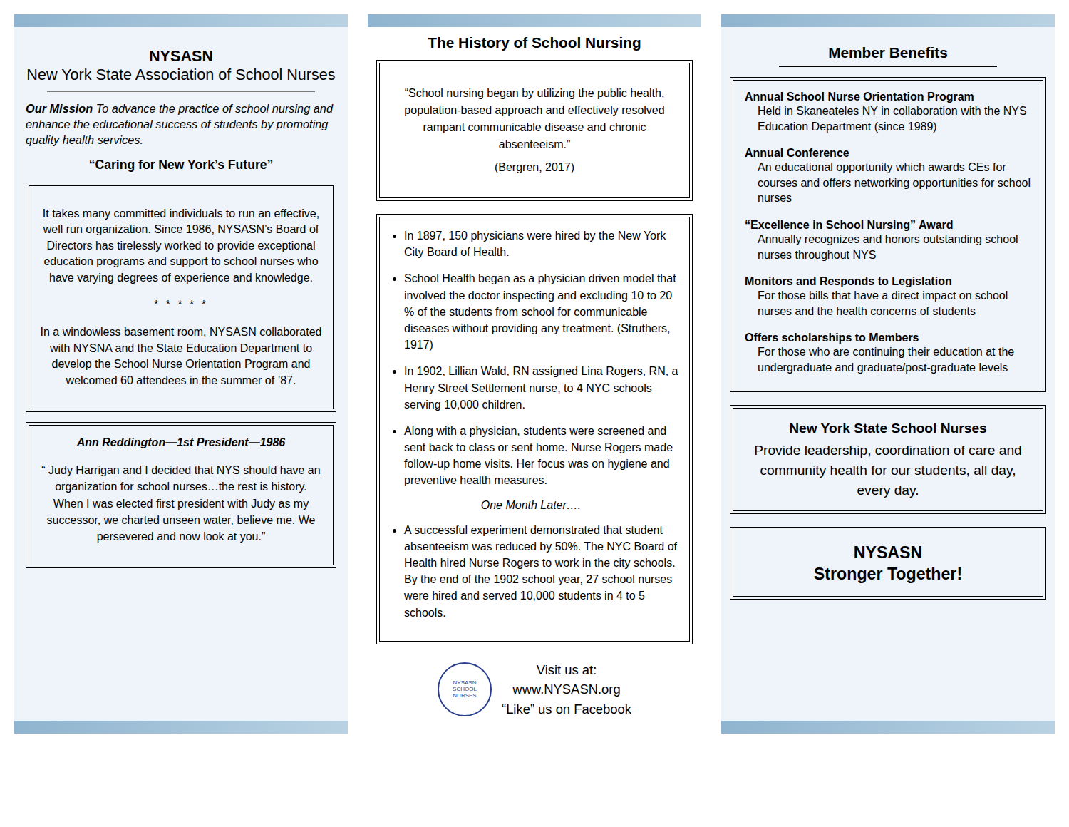NYSASN New York State Association of School Nurses
Our Mission To advance the practice of school nursing and enhance the educational success of students by promoting quality health services.
“Caring for New York’s Future”
It takes many committed individuals to run an effective, well run organization. Since 1986, NYSASN’s Board of Directors has tirelessly worked to provide exceptional education programs and support to school nurses who have varying degrees of experience and knowledge.
* * * * *
In a windowless basement room, NYSASN collaborated with NYSNA and the State Education Department to develop the School Nurse Orientation Program and welcomed 60 attendees in the summer of ’87.
Ann Reddington—1st President—1986
“ Judy Harrigan and I decided that NYS should have an organization for school nurses…the rest is history. When I was elected first president with Judy as my successor, we charted unseen water, believe me. We persevered and now look at you.”
The History of School Nursing
“School nursing began by utilizing the public health, population-based approach and effectively resolved rampant communicable disease and chronic absenteeism.” (Bergren, 2017)
In 1897, 150 physicians were hired by the New York City Board of Health.
School Health began as a physician driven model that involved the doctor inspecting and excluding 10 to 20 % of the students from school for communicable diseases without providing any treatment. (Struthers, 1917)
In 1902, Lillian Wald, RN assigned Lina Rogers, RN, a Henry Street Settlement nurse, to 4 NYC schools serving 10,000 children.
Along with a physician, students were screened and sent back to class or sent home. Nurse Rogers made follow-up home visits. Her focus was on hygiene and preventive health measures.
One Month Later….
A successful experiment demonstrated that student absenteeism was reduced by 50%. The NYC Board of Health hired Nurse Rogers to work in the city schools. By the end of the 1902 school year, 27 school nurses were hired and served 10,000 students in 4 to 5 schools.
NYSASN
SCHOOL
NURSES
Visit us at:
www.NYSASN.org
“Like” us on Facebook
Member Benefits
Annual School Nurse Orientation Program
Held in Skaneateles NY in collaboration with the NYS Education Department (since 1989)
Annual Conference
An educational opportunity which awards CEs for courses and offers networking opportunities for school nurses
“Excellence in School Nursing” Award
Annually recognizes and honors outstanding school nurses throughout NYS
Monitors and Responds to Legislation
For those bills that have a direct impact on school nurses and the health concerns of students
Offers scholarships to Members
For those who are continuing their education at the undergraduate and graduate/post-graduate levels
New York State School Nurses Provide leadership, coordination of care and community health for our students, all day, every day.
NYSASN
Stronger Together!